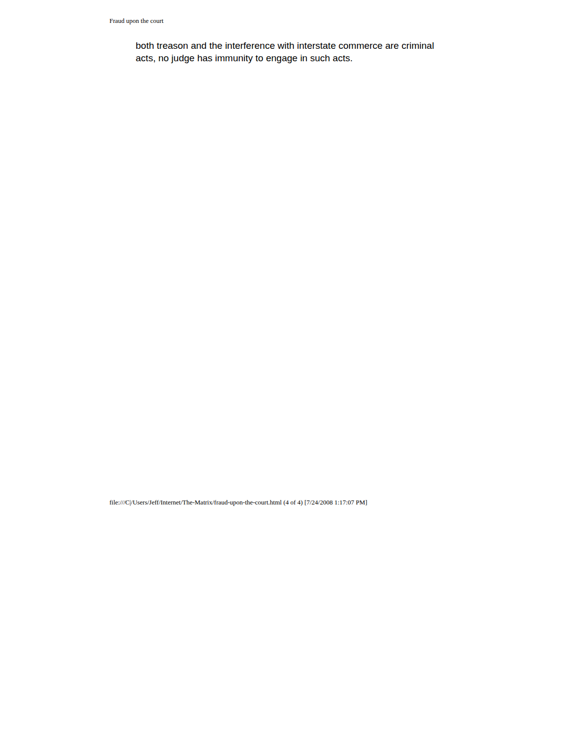Fraud upon the court
both treason and the interference with interstate commerce are criminal acts, no judge has immunity to engage in such acts.
file:///C|/Users/Jeff/Internet/The-Matrix/fraud-upon-the-court.html (4 of 4) [7/24/2008 1:17:07 PM]